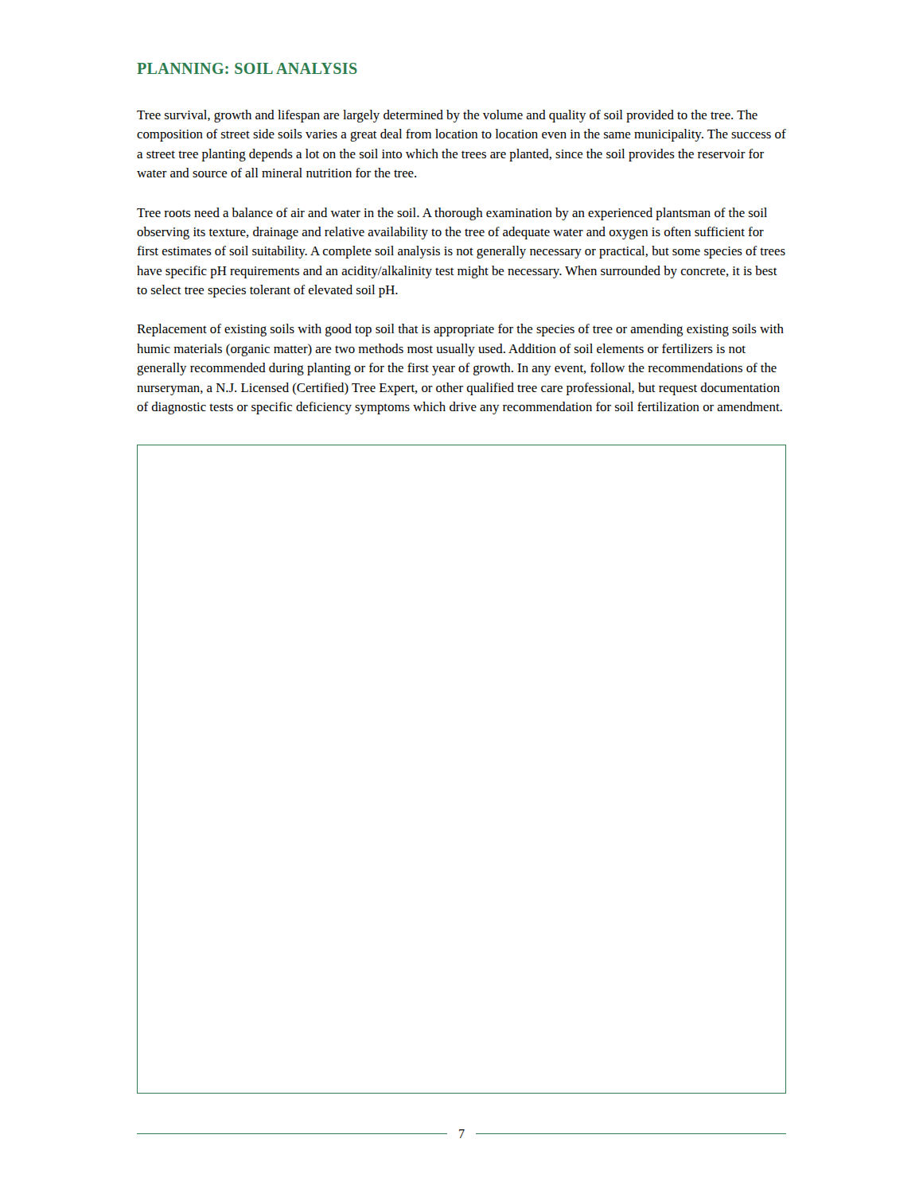PLANNING: SOIL ANALYSIS
Tree survival, growth and lifespan are largely determined by the volume and quality of soil provided to the tree. The composition of street side soils varies a great deal from location to location even in the same municipality. The success of a street tree planting depends a lot on the soil into which the trees are planted, since the soil provides the reservoir for water and source of all mineral nutrition for the tree.
Tree roots need a balance of air and water in the soil. A thorough examination by an experienced plantsman of the soil observing its texture, drainage and relative availability to the tree of adequate water and oxygen is often sufficient for first estimates of soil suitability. A complete soil analysis is not generally necessary or practical, but some species of trees have specific pH requirements and an acidity/alkalinity test might be necessary. When surrounded by concrete, it is best to select tree species tolerant of elevated soil pH.
Replacement of existing soils with good top soil that is appropriate for the species of tree or amending existing soils with humic materials (organic matter) are two methods most usually used. Addition of soil elements or fertilizers is not generally recommended during planting or for the first year of growth. In any event, follow the recommendations of the nurseryman, a N.J. Licensed (Certified) Tree Expert, or other qualified tree care professional, but request documentation of diagnostic tests or specific deficiency symptoms which drive any recommendation for soil fertilization or amendment.
7